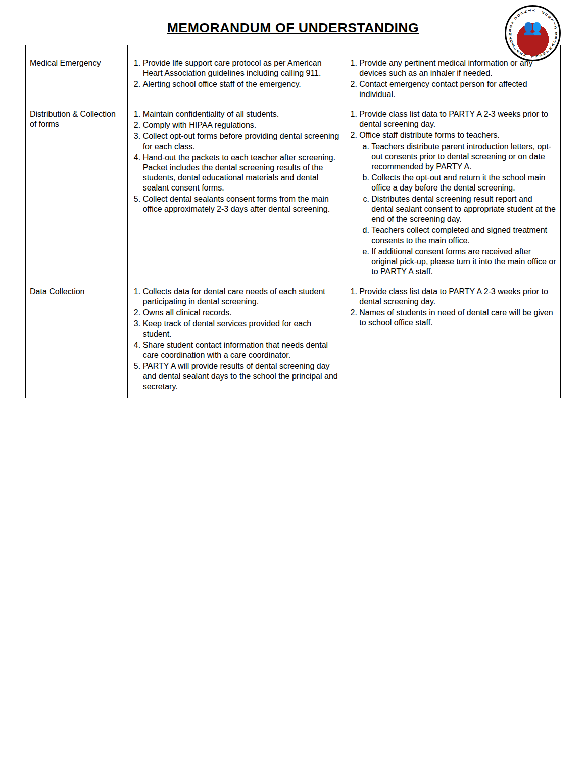A L A M E D A C O U N T Y P U B L I C D E P A R T M E N T H E A L T H
👥
MEMORANDUM OF UNDERSTANDING
| Medical Emergency | Provide life support care protocol as per American Heart Association guidelines including calling 911. Alerting school office staff of the emergency. | Provide any pertinent medical information or any devices such as an inhaler if needed. Contact emergency contact person for affected individual. |
| Distribution & Collection of forms | Maintain confidentiality of all students. Comply with HIPAA regulations. Collect opt-out forms before providing dental screening for each class. Hand-out the packets to each teacher after screening. Packet includes the dental screening results of the students, dental educational materials and dental sealant consent forms. Collect dental sealants consent forms from the main office approximately 2-3 days after dental screening. | Provide class list data to PARTY A 2-3 weeks prior to dental screening day. Office staff distribute forms to teachers. Teachers distribute parent introduction letters, opt-out consents prior to dental screening or on date recommended by PARTY A. Collects the opt-out and return it the school main office a day before the dental screening. Distributes dental screening result report and dental sealant consent to appropriate student at the end of the screening day. Teachers collect completed and signed treatment consents to the main office. If additional consent forms are received after original pick-up, please turn it into the main office or to PARTY A staff. |
| Data Collection | Collects data for dental care needs of each student participating in dental screening. Owns all clinical records. Keep track of dental services provided for each student. Share student contact information that needs dental care coordination with a care coordinator. PARTY A will provide results of dental screening day and dental sealant days to the school the principal and secretary. | Provide class list data to PARTY A 2-3 weeks prior to dental screening day. Names of students in need of dental care will be given to school office staff. |